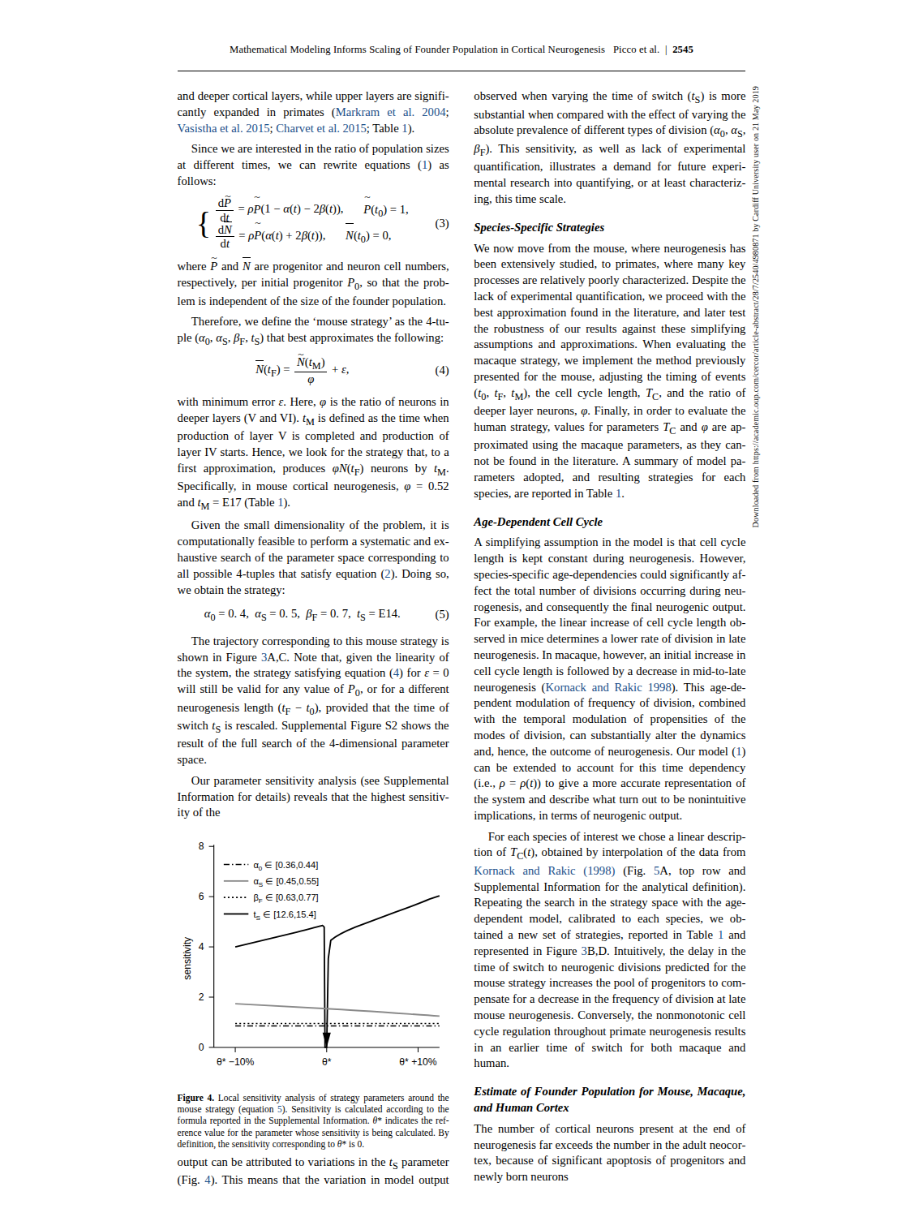Downloaded from https://academic.oup.com/cercor/article-abstract/28/7/2540/4980871 by Cardiff University user on 21 May 2019
Mathematical Modeling Informs Scaling of Founder Population in Cortical Neurogenesis Picco et al. | 2545
and deeper cortical layers, while upper layers are significantly expanded in primates (Markram et al. 2004; Vasistha et al. 2015; Charvet et al. 2015; Table 1).
Since we are interested in the ratio of population sizes at different times, we can rewrite equations (1) as follows:
{ dP dt = ρP(1 − α(t) − 2β(t)), P(t0) = 1, dN dt = ρP(α(t) + 2β(t)), N(t0) = 0, (3)
where P and N are progenitor and neuron cell numbers, respectively, per initial progenitor P0, so that the problem is independent of the size of the founder population.
Therefore, we define the ‘mouse strategy’ as the 4-tuple (α0, αS, βF, tS) that best approximates the following:
N(tF) = N(tM) φ + ε, (4)
with minimum error ε. Here, φ is the ratio of neurons in deeper layers (V and VI). tM is defined as the time when production of layer V is completed and production of layer IV starts. Hence, we look for the strategy that, to a first approximation, produces φN(tF) neurons by tM. Specifically, in mouse cortical neurogenesis, φ = 0.52 and tM = E17 (Table 1).
Given the small dimensionality of the problem, it is computationally feasible to perform a systematic and exhaustive search of the parameter space corresponding to all possible 4-tuples that satisfy equation (2). Doing so, we obtain the strategy:
α0 = 0. 4, αS = 0. 5, βF = 0. 7, tS = E14. (5)
The trajectory corresponding to this mouse strategy is shown in Figure 3 A,C. Note that, given the linearity of the system, the strategy satisfying equation (4) for ε = 0 will still be valid for any value of P0, or for a different neurogenesis length (tF − t0), provided that the time of switch tS is rescaled. Supplemental Figure S2 shows the result of the full search of the 4-dimensional parameter space.
Our parameter sensitivity analysis (see Supplemental Information for details) reveals that the highest sensitivity of the
0 2 4 6 8 sensitivity θ* −10% θ* θ* +10% α0 ∈ [0.36,0.44] αS ∈ [0.45,0.55] βF ∈ [0.63,0.77] tS ∈ [12.6,15.4]
Figure 4. Local sensitivity analysis of strategy parameters around the mouse strategy (equation 5). Sensitivity is calculated according to the formula reported in the Supplemental Information. θ* indicates the reference value for the parameter whose sensitivity is being calculated. By definition, the sensitivity corresponding to θ* is 0.
output can be attributed to variations in the tS parameter (Fig. 4). This means that the variation in model output observed when varying the time of switch (tS) is more substantial when compared with the effect of varying the absolute prevalence of different types of division (α0, αS, βF). This sensitivity, as well as lack of experimental quantification, illustrates a demand for future experimental research into quantifying, or at least characterizing, this time scale.
Species-Specific Strategies
We now move from the mouse, where neurogenesis has been extensively studied, to primates, where many key processes are relatively poorly characterized. Despite the lack of experimental quantification, we proceed with the best approximation found in the literature, and later test the robustness of our results against these simplifying assumptions and approximations. When evaluating the macaque strategy, we implement the method previously presented for the mouse, adjusting the timing of events (t0, tF, tM), the cell cycle length, TC, and the ratio of deeper layer neurons, φ. Finally, in order to evaluate the human strategy, values for parameters TC and φ are approximated using the macaque parameters, as they cannot be found in the literature. A summary of model parameters adopted, and resulting strategies for each species, are reported in Table 1.
Age-Dependent Cell Cycle
A simplifying assumption in the model is that cell cycle length is kept constant during neurogenesis. However, species-specific age-dependencies could significantly affect the total number of divisions occurring during neurogenesis, and consequently the final neurogenic output. For example, the linear increase of cell cycle length observed in mice determines a lower rate of division in late neurogenesis. In macaque, however, an initial increase in cell cycle length is followed by a decrease in mid-to-late neurogenesis (Kornack and Rakic 1998). This age-dependent modulation of frequency of division, combined with the temporal modulation of propensities of the modes of division, can substantially alter the dynamics and, hence, the outcome of neurogenesis. Our model (1) can be extended to account for this time dependency (i.e., ρ = ρ(t)) to give a more accurate representation of the system and describe what turn out to be nonintuitive implications, in terms of neurogenic output.
For each species of interest we chose a linear description of TC(t), obtained by interpolation of the data from Kornack and Rakic (1998) (Fig. 5 A, top row and Supplemental Information for the analytical definition). Repeating the search in the strategy space with the age-dependent model, calibrated to each species, we obtained a new set of strategies, reported in Table 1 and represented in Figure 3 B,D. Intuitively, the delay in the time of switch to neurogenic divisions predicted for the mouse strategy increases the pool of progenitors to compensate for a decrease in the frequency of division at late mouse neurogenesis. Conversely, the nonmonotonic cell cycle regulation throughout primate neurogenesis results in an earlier time of switch for both macaque and human.
Estimate of Founder Population for Mouse, Macaque, and Human Cortex
The number of cortical neurons present at the end of neurogenesis far exceeds the number in the adult neocortex, because of significant apoptosis of progenitors and newly born neurons